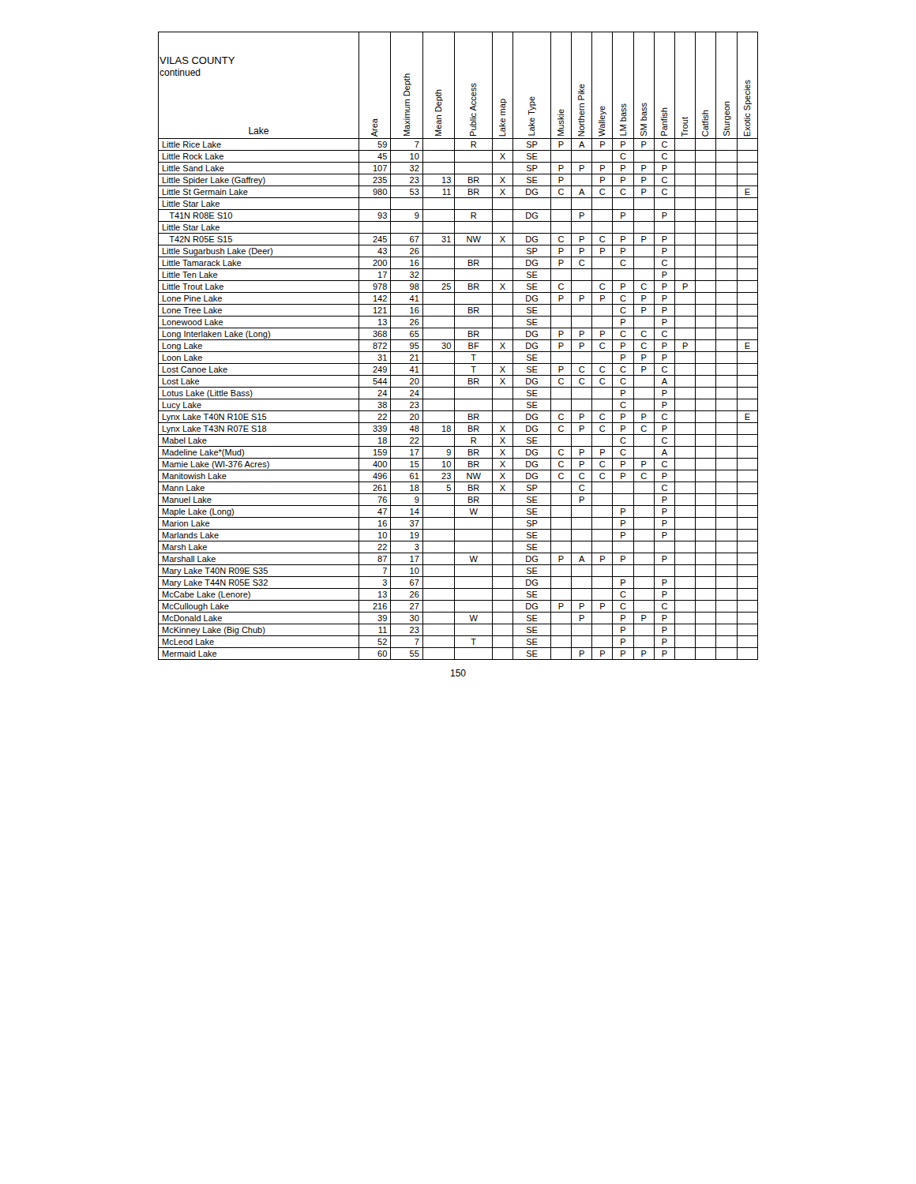| VILAS COUNTY continued Lake | Area | Maximum Depth | Mean Depth | Public Access | Lake map | Lake Type | Muskie | Northern Pike | Walleye | LM bass | SM bass | Panfish | Trout | Catfish | Sturgeon | Exotic Species |
| --- | --- | --- | --- | --- | --- | --- | --- | --- | --- | --- | --- | --- | --- | --- | --- | --- |
| Little Rice Lake | 59 | 7 | | R | | SP | P | A | P | P | P | C | | | | |
| Little Rock Lake | 45 | 10 | | | X | SE | | | | C | | C | | | | |
| Little Sand Lake | 107 | 32 | | | | SP | P | P | P | P | P | P | | | | |
| Little Spider Lake (Gaffrey) | 235 | 23 | 13 | BR | X | SE | P | | P | P | P | C | | | | |
| Little St Germain Lake | 980 | 53 | 11 | BR | X | DG | C | A | C | C | P | C | | | | E |
| Little Star Lake | | | | | | | | | | | | | | | | |
| T41N R08E S10 | 93 | 9 | | R | | DG | | P | | P | | P | | | | |
| Little Star Lake | | | | | | | | | | | | | | | | |
| T42N R05E S15 | 245 | 67 | 31 | NW | X | DG | C | P | C | P | P | P | | | | |
| Little Sugarbush Lake (Deer) | 43 | 26 | | | | SP | P | P | P | P | | P | | | | |
| Little Tamarack Lake | 200 | 16 | | BR | | DG | P | C | | C | | C | | | | |
| Little Ten Lake | 17 | 32 | | | | SE | | | | | | P | | | | |
| Little Trout Lake | 978 | 98 | 25 | BR | X | SE | C | | C | P | C | P | P | | | |
| Lone Pine Lake | 142 | 41 | | | | DG | P | P | P | C | P | P | | | | |
| Lone Tree Lake | 121 | 16 | | BR | | SE | | | | C | P | P | | | | |
| Lonewood Lake | 13 | 26 | | | | SE | | | | P | | P | | | | |
| Long Interlaken Lake (Long) | 368 | 65 | | BR | | DG | P | P | P | C | C | C | | | | |
| Long Lake | 872 | 95 | 30 | BF | X | DG | P | P | C | P | C | P | P | | | E |
| Loon Lake | 31 | 21 | | T | | SE | | | | P | P | P | | | | |
| Lost Canoe Lake | 249 | 41 | | T | X | SE | P | C | C | C | P | C | | | | |
| Lost Lake | 544 | 20 | | BR | X | DG | C | C | C | C | | A | | | | |
| Lotus Lake (Little Bass) | 24 | 24 | | | | SE | | | | P | | P | | | | |
| Lucy Lake | 38 | 23 | | | | SE | | | | C | | P | | | | |
| Lynx Lake T40N R10E S15 | 22 | 20 | | BR | | DG | C | P | C | P | P | C | | | | E |
| Lynx Lake T43N R07E S18 | 339 | 48 | 18 | BR | X | DG | C | P | C | P | C | P | | | | |
| Mabel Lake | 18 | 22 | | R | X | SE | | | | C | | C | | | | |
| Madeline Lake*(Mud) | 159 | 17 | 9 | BR | X | DG | C | P | P | C | | A | | | | |
| Mamie Lake (WI-376 Acres) | 400 | 15 | 10 | BR | X | DG | C | P | C | P | P | C | | | | |
| Manitowish Lake | 496 | 61 | 23 | NW | X | DG | C | C | C | P | C | P | | | | |
| Mann Lake | 261 | 18 | 5 | BR | X | SP | | C | | | | C | | | | |
| Manuel Lake | 76 | 9 | | BR | | SE | | P | | | | P | | | | |
| Maple Lake (Long) | 47 | 14 | | W | | SE | | | | P | | P | | | | |
| Marion Lake | 16 | 37 | | | | SP | | | | P | | P | | | | |
| Marlands Lake | 10 | 19 | | | | SE | | | | P | | P | | | | |
| Marsh Lake | 22 | 3 | | | | SE | | | | | | | | | | |
| Marshall Lake | 87 | 17 | | W | | DG | P | A | P | P | | P | | | | |
| Mary Lake T40N R09E S35 | 7 | 10 | | | | SE | | | | | | | | | | |
| Mary Lake T44N R05E S32 | 3 | 67 | | | | DG | | | | P | | P | | | | |
| McCabe Lake (Lenore) | 13 | 26 | | | | SE | | | | C | | P | | | | |
| McCullough Lake | 216 | 27 | | | | DG | P | P | P | C | | C | | | | |
| McDonald Lake | 39 | 30 | | W | | SE | | P | | P | P | P | | | | |
| McKinney Lake (Big Chub) | 11 | 23 | | | | SE | | | | P | | P | | | | |
| McLeod Lake | 52 | 7 | | T | | SE | | | | P | | P | | | | |
| Mermaid Lake | 60 | 55 | | | | SE | | P | P | P | P | P | | | | |
150